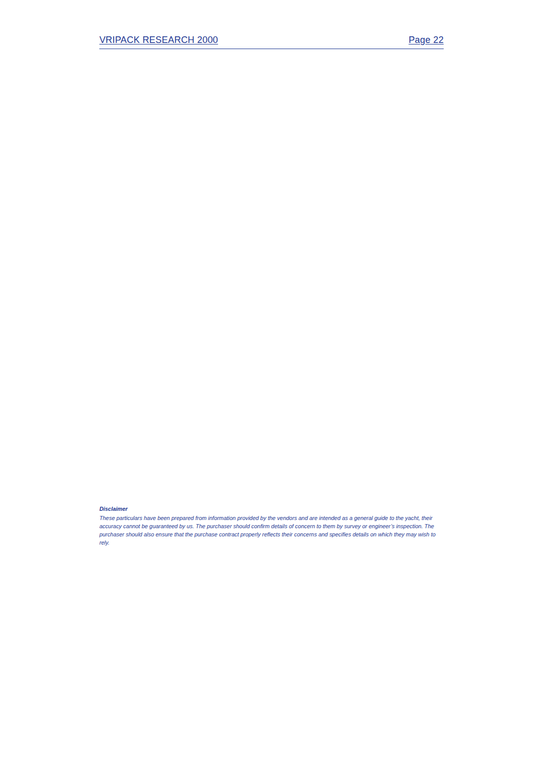VRIPACK RESEARCH 2000 Page 22
Disclaimer
These particulars have been prepared from information provided by the vendors and are intended as a general guide to the yacht, their accuracy cannot be guaranteed by us. The purchaser should confirm details of concern to them by survey or engineer’s inspection. The purchaser should also ensure that the purchase contract properly reflects their concerns and specifies details on which they may wish to rely.